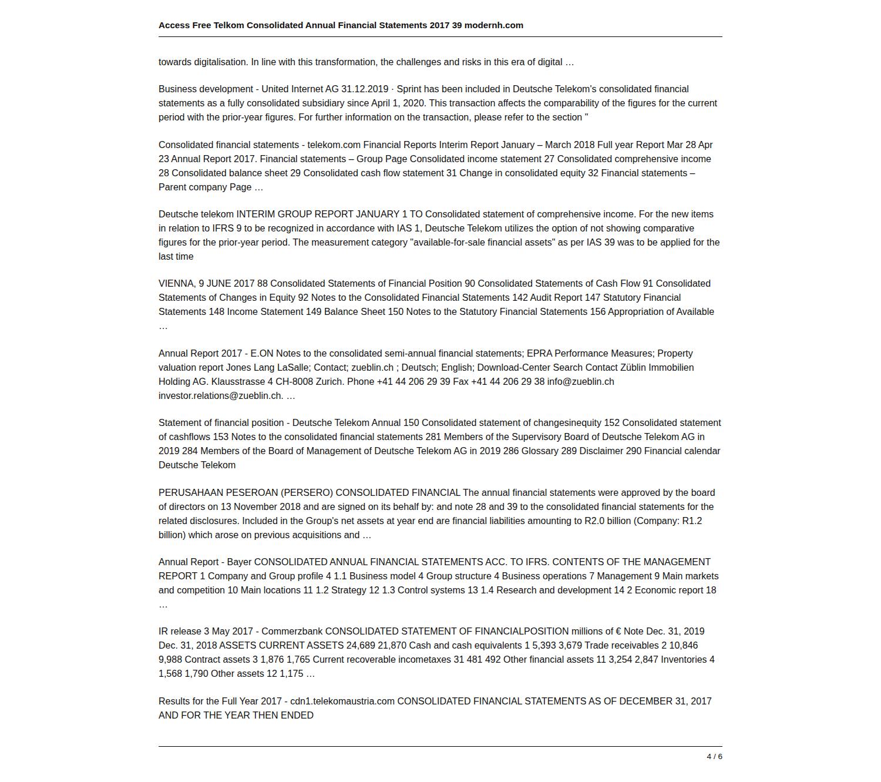Access Free Telkom Consolidated Annual Financial Statements 2017 39 modernh.com
towards digitalisation. In line with this transformation, the challenges and risks in this era of digital …
Business development - United Internet AG 31.12.2019 · Sprint has been included in Deutsche Telekom's consolidated financial statements as a fully consolidated subsidiary since April 1, 2020. This transaction affects the comparability of the figures for the current period with the prior-year figures. For further information on the transaction, please refer to the section "
Consolidated financial statements - telekom.com Financial Reports Interim Report January – March 2018 Full year Report Mar 28 Apr 23 Annual Report 2017. Financial statements – Group Page Consolidated income statement 27 Consolidated comprehensive income 28 Consolidated balance sheet 29 Consolidated cash flow statement 31 Change in consolidated equity 32 Financial statements – Parent company Page …
Deutsche telekom INTERIM GROUP REPORT JANUARY 1 TO Consolidated statement of comprehensive income. For the new items in relation to IFRS 9 to be recognized in accordance with IAS 1, Deutsche Telekom utilizes the option of not showing comparative figures for the prior-year period. The measurement category "available-for-sale financial assets" as per IAS 39 was to be applied for the last time
VIENNA, 9 JUNE 2017 88 Consolidated Statements of Financial Position 90 Consolidated Statements of Cash Flow 91 Consolidated Statements of Changes in Equity 92 Notes to the Consolidated Financial Statements 142 Audit Report 147 Statutory Financial Statements 148 Income Statement 149 Balance Sheet 150 Notes to the Statutory Financial Statements 156 Appropriation of Available …
Annual Report 2017 - E.ON Notes to the consolidated semi-annual financial statements; EPRA Performance Measures; Property valuation report Jones Lang LaSalle; Contact; zueblin.ch ; Deutsch; English; Download-Center Search Contact Züblin Immobilien Holding AG. Klausstrasse 4 CH-8008 Zurich. Phone +41 44 206 29 39 Fax +41 44 206 29 38 info@zueblin.ch investor.relations@zueblin.ch. …
Statement of financial position - Deutsche Telekom Annual 150 Consolidated statement of changesinequity 152 Consolidated statement of cashflows 153 Notes to the consolidated financial statements 281 Members of the Supervisory Board of Deutsche Telekom AG in 2019 284 Members of the Board of Management of Deutsche Telekom AG in 2019 286 Glossary 289 Disclaimer 290 Financial calendar Deutsche Telekom
PERUSAHAAN PESEROAN (PERSERO) CONSOLIDATED FINANCIAL The annual financial statements were approved by the board of directors on 13 November 2018 and are signed on its behalf by: and note 28 and 39 to the consolidated financial statements for the related disclosures. Included in the Group's net assets at year end are financial liabilities amounting to R2.0 billion (Company: R1.2 billion) which arose on previous acquisitions and …
Annual Report - Bayer CONSOLIDATED ANNUAL FINANCIAL STATEMENTS ACC. TO IFRS. CONTENTS OF THE MANAGEMENT REPORT 1 Company and Group profile 4 1.1 Business model 4 Group structure 4 Business operations 7 Management 9 Main markets and competition 10 Main locations 11 1.2 Strategy 12 1.3 Control systems 13 1.4 Research and development 14 2 Economic report 18 …
IR release 3 May 2017 - Commerzbank CONSOLIDATED STATEMENT OF FINANCIALPOSITION millions of € Note Dec. 31, 2019 Dec. 31, 2018 ASSETS CURRENT ASSETS 24,689 21,870 Cash and cash equivalents 1 5,393 3,679 Trade receivables 2 10,846 9,988 Contract assets 3 1,876 1,765 Current recoverable incometaxes 31 481 492 Other financial assets 11 3,254 2,847 Inventories 4 1,568 1,790 Other assets 12 1,175 …
Results for the Full Year 2017 - cdn1.telekomaustria.com CONSOLIDATED FINANCIAL STATEMENTS AS OF DECEMBER 31, 2017 AND FOR THE YEAR THEN ENDED
4 / 6